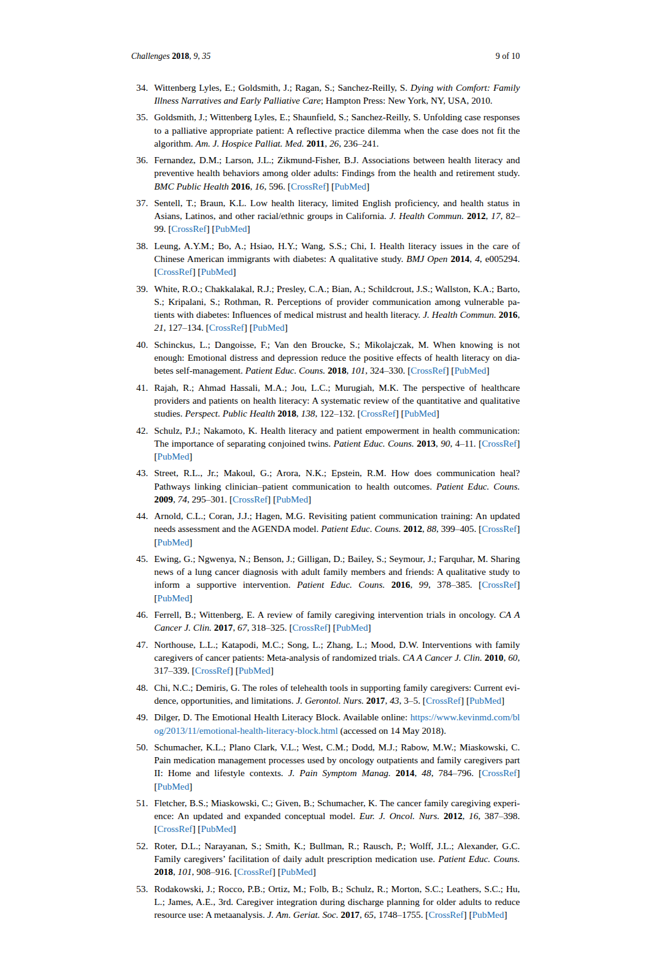Challenges 2018, 9, 35
9 of 10
Wittenberg Lyles, E.; Goldsmith, J.; Ragan, S.; Sanchez-Reilly, S. Dying with Comfort: Family Illness Narratives and Early Palliative Care; Hampton Press: New York, NY, USA, 2010.
Goldsmith, J.; Wittenberg Lyles, E.; Shaunfield, S.; Sanchez-Reilly, S. Unfolding case responses to a palliative appropriate patient: A reflective practice dilemma when the case does not fit the algorithm. Am. J. Hospice Palliat. Med. 2011, 26, 236–241.
Fernandez, D.M.; Larson, J.L.; Zikmund-Fisher, B.J. Associations between health literacy and preventive health behaviors among older adults: Findings from the health and retirement study. BMC Public Health 2016, 16, 596. [CrossRef] [PubMed]
Sentell, T.; Braun, K.L. Low health literacy, limited English proficiency, and health status in Asians, Latinos, and other racial/ethnic groups in California. J. Health Commun. 2012, 17, 82–99. [CrossRef] [PubMed]
Leung, A.Y.M.; Bo, A.; Hsiao, H.Y.; Wang, S.S.; Chi, I. Health literacy issues in the care of Chinese American immigrants with diabetes: A qualitative study. BMJ Open 2014, 4, e005294. [CrossRef] [PubMed]
White, R.O.; Chakkalakal, R.J.; Presley, C.A.; Bian, A.; Schildcrout, J.S.; Wallston, K.A.; Barto, S.; Kripalani, S.; Rothman, R. Perceptions of provider communication among vulnerable patients with diabetes: Influences of medical mistrust and health literacy. J. Health Commun. 2016, 21, 127–134. [CrossRef] [PubMed]
Schinckus, L.; Dangoisse, F.; Van den Broucke, S.; Mikolajczak, M. When knowing is not enough: Emotional distress and depression reduce the positive effects of health literacy on diabetes self-management. Patient Educ. Couns. 2018, 101, 324–330. [CrossRef] [PubMed]
Rajah, R.; Ahmad Hassali, M.A.; Jou, L.C.; Murugiah, M.K. The perspective of healthcare providers and patients on health literacy: A systematic review of the quantitative and qualitative studies. Perspect. Public Health 2018, 138, 122–132. [CrossRef] [PubMed]
Schulz, P.J.; Nakamoto, K. Health literacy and patient empowerment in health communication: The importance of separating conjoined twins. Patient Educ. Couns. 2013, 90, 4–11. [CrossRef] [PubMed]
Street, R.L., Jr.; Makoul, G.; Arora, N.K.; Epstein, R.M. How does communication heal? Pathways linking clinician–patient communication to health outcomes. Patient Educ. Couns. 2009, 74, 295–301. [CrossRef] [PubMed]
Arnold, C.L.; Coran, J.J.; Hagen, M.G. Revisiting patient communication training: An updated needs assessment and the AGENDA model. Patient Educ. Couns. 2012, 88, 399–405. [CrossRef] [PubMed]
Ewing, G.; Ngwenya, N.; Benson, J.; Gilligan, D.; Bailey, S.; Seymour, J.; Farquhar, M. Sharing news of a lung cancer diagnosis with adult family members and friends: A qualitative study to inform a supportive intervention. Patient Educ. Couns. 2016, 99, 378–385. [CrossRef] [PubMed]
Ferrell, B.; Wittenberg, E. A review of family caregiving intervention trials in oncology. CA A Cancer J. Clin. 2017, 67, 318–325. [CrossRef] [PubMed]
Northouse, L.L.; Katapodi, M.C.; Song, L.; Zhang, L.; Mood, D.W. Interventions with family caregivers of cancer patients: Meta-analysis of randomized trials. CA A Cancer J. Clin. 2010, 60, 317–339. [CrossRef] [PubMed]
Chi, N.C.; Demiris, G. The roles of telehealth tools in supporting family caregivers: Current evidence, opportunities, and limitations. J. Gerontol. Nurs. 2017, 43, 3–5. [CrossRef] [PubMed]
Dilger, D. The Emotional Health Literacy Block. Available online: https://www.kevinmd.com/blog/2013/11/emotional-health-literacy-block.html (accessed on 14 May 2018).
Schumacher, K.L.; Plano Clark, V.L.; West, C.M.; Dodd, M.J.; Rabow, M.W.; Miaskowski, C. Pain medication management processes used by oncology outpatients and family caregivers part II: Home and lifestyle contexts. J. Pain Symptom Manag. 2014, 48, 784–796. [CrossRef] [PubMed]
Fletcher, B.S.; Miaskowski, C.; Given, B.; Schumacher, K. The cancer family caregiving experience: An updated and expanded conceptual model. Eur. J. Oncol. Nurs. 2012, 16, 387–398. [CrossRef] [PubMed]
Roter, D.L.; Narayanan, S.; Smith, K.; Bullman, R.; Rausch, P.; Wolff, J.L.; Alexander, G.C. Family caregivers’ facilitation of daily adult prescription medication use. Patient Educ. Couns. 2018, 101, 908–916. [CrossRef] [PubMed]
Rodakowski, J.; Rocco, P.B.; Ortiz, M.; Folb, B.; Schulz, R.; Morton, S.C.; Leathers, S.C.; Hu, L.; James, A.E., 3rd. Caregiver integration during discharge planning for older adults to reduce resource use: A metaanalysis. J. Am. Geriat. Soc. 2017, 65, 1748–1755. [CrossRef] [PubMed]